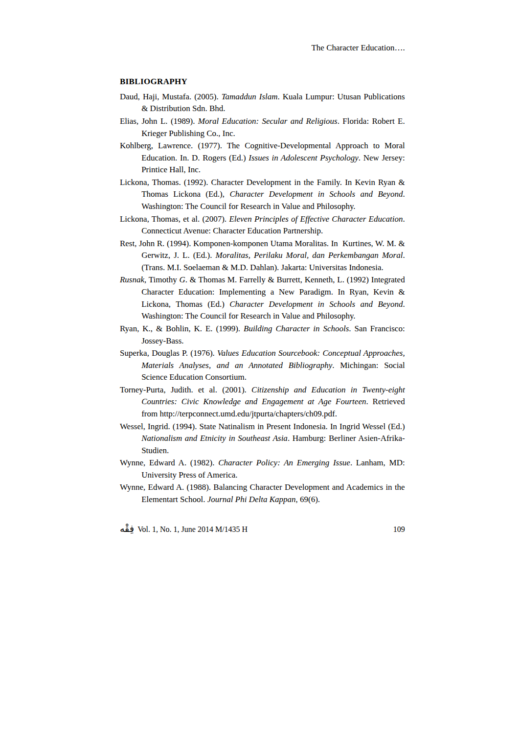The Character Education….
BIBLIOGRAPHY
Daud, Haji, Mustafa. (2005). Tamaddun Islam. Kuala Lumpur: Utusan Publications & Distribution Sdn. Bhd.
Elias, John L. (1989). Moral Education: Secular and Religious. Florida: Robert E. Krieger Publishing Co., Inc.
Kohlberg, Lawrence. (1977). The Cognitive-Developmental Approach to Moral Education. In. D. Rogers (Ed.) Issues in Adolescent Psychology. New Jersey: Printice Hall, Inc.
Lickona, Thomas. (1992). Character Development in the Family. In Kevin Ryan & Thomas Lickona (Ed.), Character Development in Schools and Beyond. Washington: The Council for Research in Value and Philosophy.
Lickona, Thomas, et al. (2007). Eleven Principles of Effective Character Education. Connecticut Avenue: Character Education Partnership.
Rest, John R. (1994). Komponen-komponen Utama Moralitas. In Kurtines, W. M. & Gerwitz, J. L. (Ed.). Moralitas, Perilaku Moral, dan Perkembangan Moral. (Trans. M.I. Soelaeman & M.D. Dahlan). Jakarta: Universitas Indonesia.
Rusnak, Timothy G. & Thomas M. Farrelly & Burrett, Kenneth, L. (1992) Integrated Character Education: Implementing a New Paradigm. In Ryan, Kevin & Lickona, Thomas (Ed.) Character Development in Schools and Beyond. Washington: The Council for Research in Value and Philosophy.
Ryan, K., & Bohlin, K. E. (1999). Building Character in Schools. San Francisco: Jossey-Bass.
Superka, Douglas P. (1976). Values Education Sourcebook: Conceptual Approaches, Materials Analyses, and an Annotated Bibliography. Michingan: Social Science Education Consortium.
Torney-Purta, Judith. et al. (2001). Citizenship and Education in Twenty-eight Countries: Civic Knowledge and Engagement at Age Fourteen. Retrieved from http://terpconnect.umd.edu/jtpurta/chapters/ch09.pdf.
Wessel, Ingrid. (1994). State Natinalism in Present Indonesia. In Ingrid Wessel (Ed.) Nationalism and Etnicity in Southeast Asia. Hamburg: Berliner Asien-Afrika-Studien.
Wynne, Edward A. (1982). Character Policy: An Emerging Issue. Lanham, MD: University Press of America.
Wynne, Edward A. (1988). Balancing Character Development and Academics in the Elementart School. Journal Phi Delta Kappan, 69(6).
فِقْه Vol. 1, No. 1, June 2014 M/1435 H
109